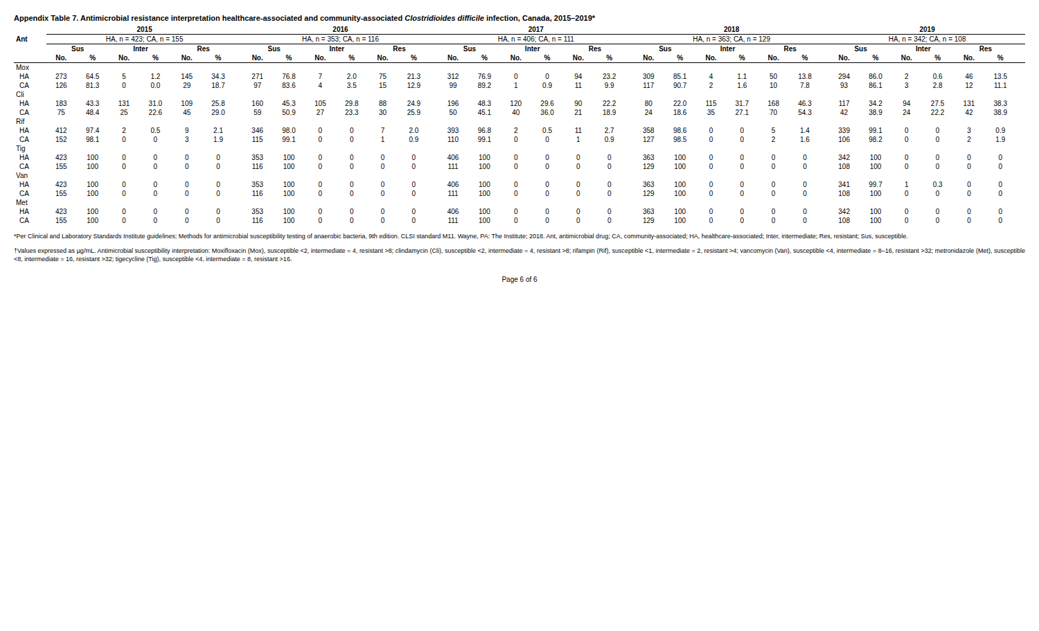Appendix Table 7. Antimicrobial resistance interpretation healthcare-associated and community-associated Clostridioides difficile infection, Canada, 2015–2019*
| Ant | 2015 | 2016 | 2017 | 2018 | 2019 |
| --- | --- | --- | --- | --- | --- |
| HA, n = 423; CA, n = 155 | HA, n = 353; CA, n = 116 | HA, n = 406; CA, n = 111 | HA, n = 363; CA, n = 129 | HA, n = 342; CA, n = 108 |
| Sus | Inter | Res | | Sus | Inter | Res | | Sus | Inter | Res | | Sus | Inter | Res | | Sus | Inter | Res | |
| | No. | % | No. | % | No. | % | | No. | % | No. | % | No. | % | | No. | % | No. | % | No. | % | | No. | % | No. | % | No. | % | | No. | % | No. | % | No. | % | |
| Mox |
| HA | 273 | 64.5 | 5 | 1.2 | 145 | 34.3 | | 271 | 76.8 | 7 | 2.0 | 75 | 21.3 | | 312 | 76.9 | 0 | 0 | 94 | 23.2 | | 309 | 85.1 | 4 | 1.1 | 50 | 13.8 | | 294 | 86.0 | 2 | 0.6 | 46 | 13.5 | |
| CA | 126 | 81.3 | 0 | 0.0 | 29 | 18.7 | | 97 | 83.6 | 4 | 3.5 | 15 | 12.9 | | 99 | 89.2 | 1 | 0.9 | 11 | 9.9 | | 117 | 90.7 | 2 | 1.6 | 10 | 7.8 | | 93 | 86.1 | 3 | 2.8 | 12 | 11.1 | |
| Cli |
| HA | 183 | 43.3 | 131 | 31.0 | 109 | 25.8 | | 160 | 45.3 | 105 | 29.8 | 88 | 24.9 | | 196 | 48.3 | 120 | 29.6 | 90 | 22.2 | | 80 | 22.0 | 115 | 31.7 | 168 | 46.3 | | 117 | 34.2 | 94 | 27.5 | 131 | 38.3 | |
| CA | 75 | 48.4 | 25 | 22.6 | 45 | 29.0 | | 59 | 50.9 | 27 | 23.3 | 30 | 25.9 | | 50 | 45.1 | 40 | 36.0 | 21 | 18.9 | | 24 | 18.6 | 35 | 27.1 | 70 | 54.3 | | 42 | 38.9 | 24 | 22.2 | 42 | 38.9 | |
| Rif |
| HA | 412 | 97.4 | 2 | 0.5 | 9 | 2.1 | | 346 | 98.0 | 0 | 0 | 7 | 2.0 | | 393 | 96.8 | 2 | 0.5 | 11 | 2.7 | | 358 | 98.6 | 0 | 0 | 5 | 1.4 | | 339 | 99.1 | 0 | 0 | 3 | 0.9 | |
| CA | 152 | 98.1 | 0 | 0 | 3 | 1.9 | | 115 | 99.1 | 0 | 0 | 1 | 0.9 | | 110 | 99.1 | 0 | 0 | 1 | 0.9 | | 127 | 98.5 | 0 | 0 | 2 | 1.6 | | 106 | 98.2 | 0 | 0 | 2 | 1.9 | |
| Tig |
| HA | 423 | 100 | 0 | 0 | 0 | 0 | | 353 | 100 | 0 | 0 | 0 | 0 | | 406 | 100 | 0 | 0 | 0 | 0 | | 363 | 100 | 0 | 0 | 0 | 0 | | 342 | 100 | 0 | 0 | 0 | 0 | |
| CA | 155 | 100 | 0 | 0 | 0 | 0 | | 116 | 100 | 0 | 0 | 0 | 0 | | 111 | 100 | 0 | 0 | 0 | 0 | | 129 | 100 | 0 | 0 | 0 | 0 | | 108 | 100 | 0 | 0 | 0 | 0 | |
| Van |
| HA | 423 | 100 | 0 | 0 | 0 | 0 | | 353 | 100 | 0 | 0 | 0 | 0 | | 406 | 100 | 0 | 0 | 0 | 0 | | 363 | 100 | 0 | 0 | 0 | 0 | | 341 | 99.7 | 1 | 0.3 | 0 | 0 | |
| CA | 155 | 100 | 0 | 0 | 0 | 0 | | 116 | 100 | 0 | 0 | 0 | 0 | | 111 | 100 | 0 | 0 | 0 | 0 | | 129 | 100 | 0 | 0 | 0 | 0 | | 108 | 100 | 0 | 0 | 0 | 0 | |
| Met |
| HA | 423 | 100 | 0 | 0 | 0 | 0 | | 353 | 100 | 0 | 0 | 0 | 0 | | 406 | 100 | 0 | 0 | 0 | 0 | | 363 | 100 | 0 | 0 | 0 | 0 | | 342 | 100 | 0 | 0 | 0 | 0 | |
| CA | 155 | 100 | 0 | 0 | 0 | 0 | | 116 | 100 | 0 | 0 | 0 | 0 | | 111 | 100 | 0 | 0 | 0 | 0 | | 129 | 100 | 0 | 0 | 0 | 0 | | 108 | 100 | 0 | 0 | 0 | 0 | |
*Per Clinical and Laboratory Standards Institute guidelines; Methods for antimicrobial susceptibility testing of anaerobic bacteria, 9th edition. CLSI standard M11. Wayne, PA: The Institute; 2018. Ant, antimicrobial drug; CA, community-associated; HA, healthcare-associated; Inter, intermediate; Res, resistant; Sus, susceptible.
†Values expressed as µg/mL. Antimicrobial susceptibility interpretation: Moxifloxacin (Mox), susceptible <2, intermediate = 4, resistant >8; clindamycin (Cli), susceptible <2, intermediate = 4, resistant >8; rifampin (Rif), susceptible <1, intermediate = 2, resistant >4; vancomycin (Van), susceptible <4, intermediate = 8–16, resistant >32; metronidazole (Met), susceptible <8, intermediate = 16, resistant >32; tigecycline (Tig), susceptible <4, intermediate = 8, resistant >16.
Page 6 of 6